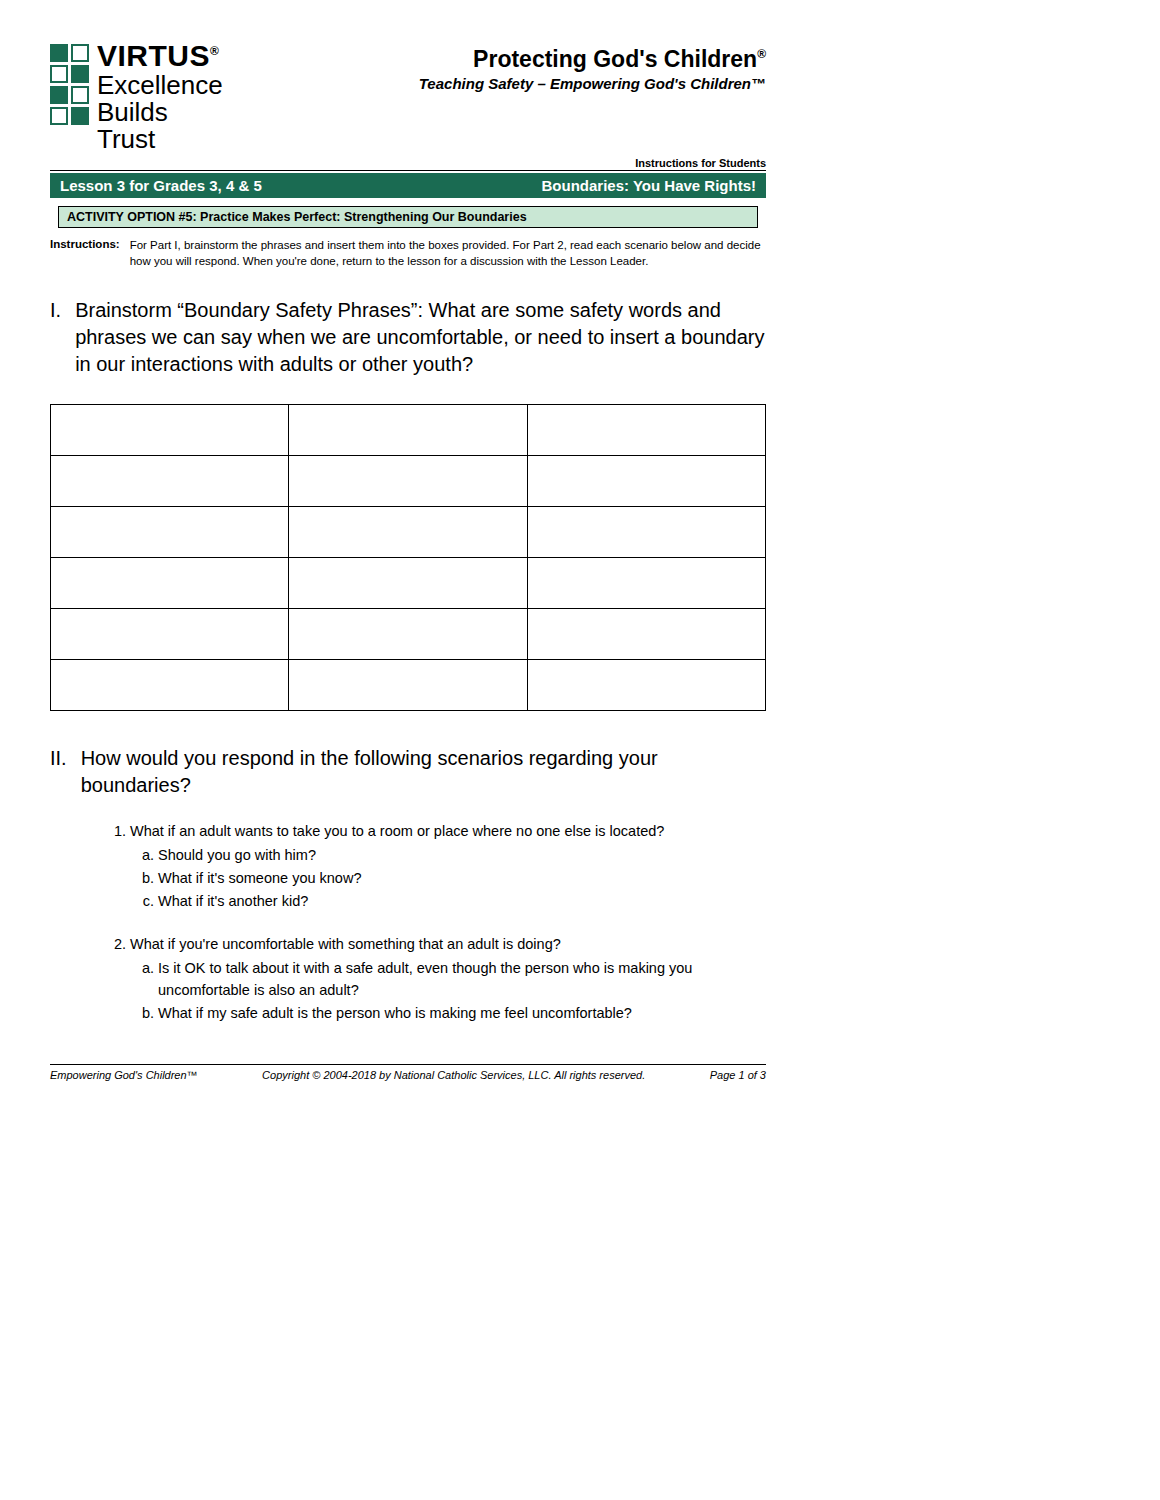VIRTUS®
Excellence Builds Trust
Protecting God's Children®
Teaching Safety – Empowering God's Children™
Instructions for Students
Lesson 3 for Grades 3, 4 & 5 Boundaries: You Have Rights!
ACTIVITY OPTION #5: Practice Makes Perfect: Strengthening Our Boundaries
Instructions:
For Part I, brainstorm the phrases and insert them into the boxes provided. For Part 2, read each scenario below and decide how you will respond. When you're done, return to the lesson for a discussion with the Lesson Leader.
I.
Brainstorm “Boundary Safety Phrases”: What are some safety words and phrases we can say when we are uncomfortable, or need to insert a boundary in our interactions with adults or other youth?
II.
How would you respond in the following scenarios regarding your boundaries?
What if an adult wants to take you to a room or place where no one else is located?
Should you go with him?
What if it's someone you know?
What if it's another kid?
What if you're uncomfortable with something that an adult is doing?
Is it OK to talk about it with a safe adult, even though the person who is making you uncomfortable is also an adult?
What if my safe adult is the person who is making me feel uncomfortable?
Empowering God's Children™ Copyright © 2004-2018 by National Catholic Services, LLC. All rights reserved. Page 1 of 3